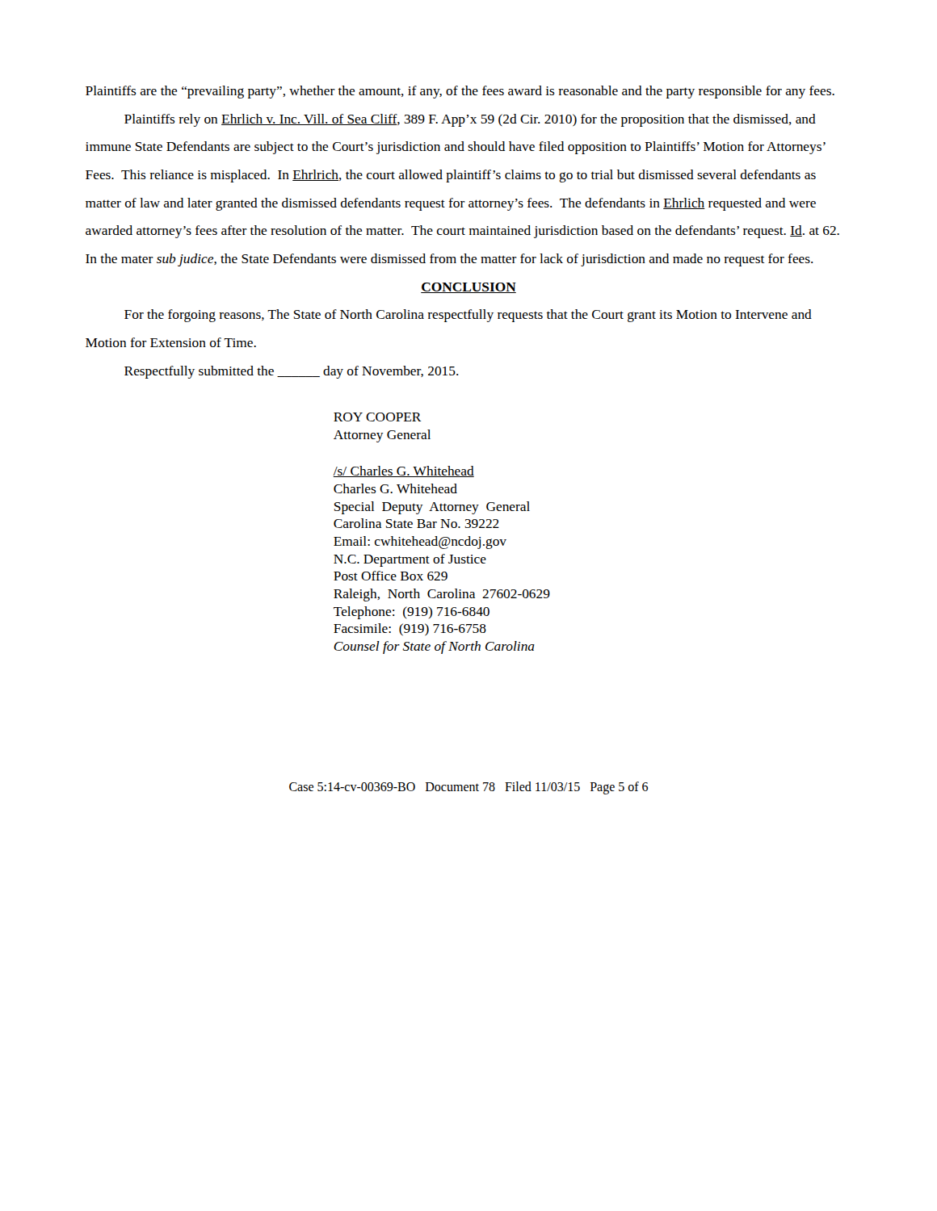Plaintiffs are the “prevailing party”, whether the amount, if any, of the fees award is reasonable and the party responsible for any fees.
Plaintiffs rely on Ehrlich v. Inc. Vill. of Sea Cliff, 389 F. App’x 59 (2d Cir. 2010) for the proposition that the dismissed, and immune State Defendants are subject to the Court’s jurisdiction and should have filed opposition to Plaintiffs’ Motion for Attorneys’ Fees. This reliance is misplaced. In Ehrlrich, the court allowed plaintiff’s claims to go to trial but dismissed several defendants as matter of law and later granted the dismissed defendants request for attorney’s fees. The defendants in Ehrlich requested and were awarded attorney’s fees after the resolution of the matter. The court maintained jurisdiction based on the defendants’ request. Id. at 62. In the mater sub judice, the State Defendants were dismissed from the matter for lack of jurisdiction and made no request for fees.
CONCLUSION
For the forgoing reasons, The State of North Carolina respectfully requests that the Court grant its Motion to Intervene and Motion for Extension of Time.
Respectfully submitted the ______ day of November, 2015.
ROY COOPER
Attorney General
/s/ Charles G. Whitehead
Charles G. Whitehead
Special Deputy Attorney General
Carolina State Bar No. 39222
Email: cwhitehead@ncdoj.gov
N.C. Department of Justice
Post Office Box 629
Raleigh, North Carolina 27602-0629
Telephone: (919) 716-6840
Facsimile: (919) 716-6758
Counsel for State of North Carolina
Case 5:14-cv-00369-BO Document 78 Filed 11/03/15 Page 5 of 6